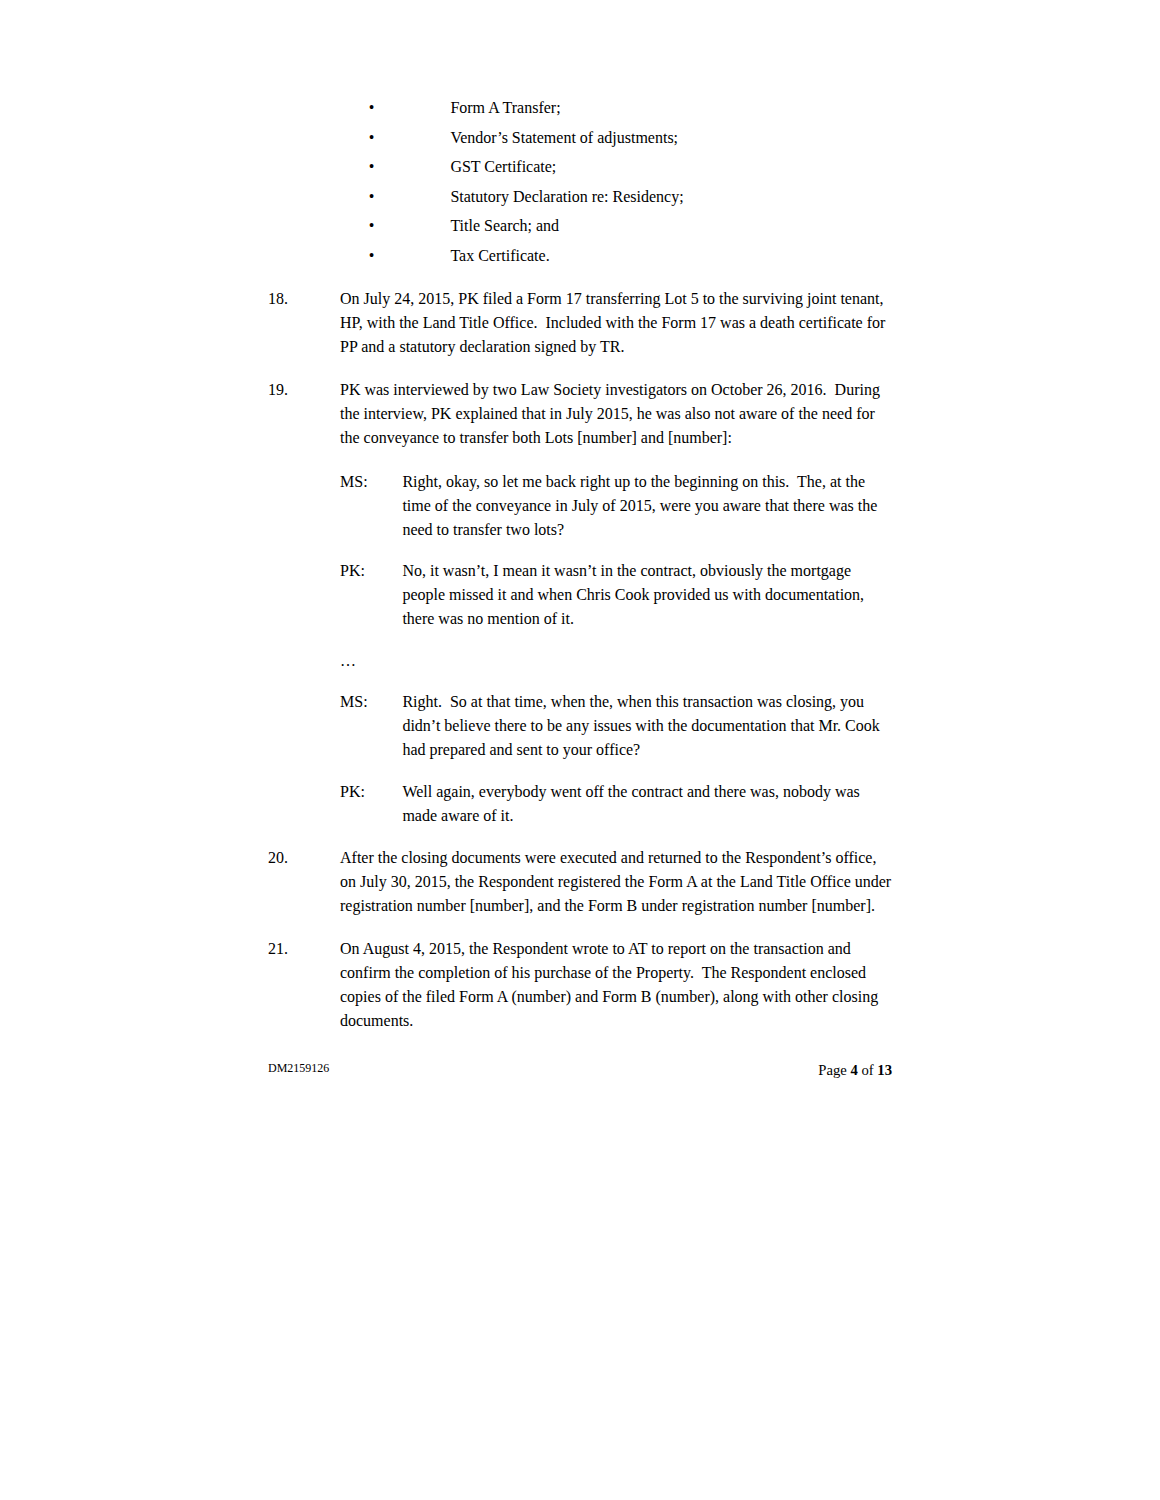Form A Transfer;
Vendor’s Statement of adjustments;
GST Certificate;
Statutory Declaration re: Residency;
Title Search; and
Tax Certificate.
18.
On July 24, 2015, PK filed a Form 17 transferring Lot 5 to the surviving joint tenant, HP, with the Land Title Office. Included with the Form 17 was a death certificate for PP and a statutory declaration signed by TR.
19.
PK was interviewed by two Law Society investigators on October 26, 2016. During the interview, PK explained that in July 2015, he was also not aware of the need for the conveyance to transfer both Lots [number] and [number]:
MS:
Right, okay, so let me back right up to the beginning on this. The, at the time of the conveyance in July of 2015, were you aware that there was the need to transfer two lots?
PK:
No, it wasn’t, I mean it wasn’t in the contract, obviously the mortgage people missed it and when Chris Cook provided us with documentation, there was no mention of it.
…
MS:
Right. So at that time, when the, when this transaction was closing, you didn’t believe there to be any issues with the documentation that Mr. Cook had prepared and sent to your office?
PK:
Well again, everybody went off the contract and there was, nobody was made aware of it.
20.
After the closing documents were executed and returned to the Respondent’s office, on July 30, 2015, the Respondent registered the Form A at the Land Title Office under registration number [number], and the Form B under registration number [number].
21.
On August 4, 2015, the Respondent wrote to AT to report on the transaction and confirm the completion of his purchase of the Property. The Respondent enclosed copies of the filed Form A (number) and Form B (number), along with other closing documents.
DM2159126
Page 4 of 13